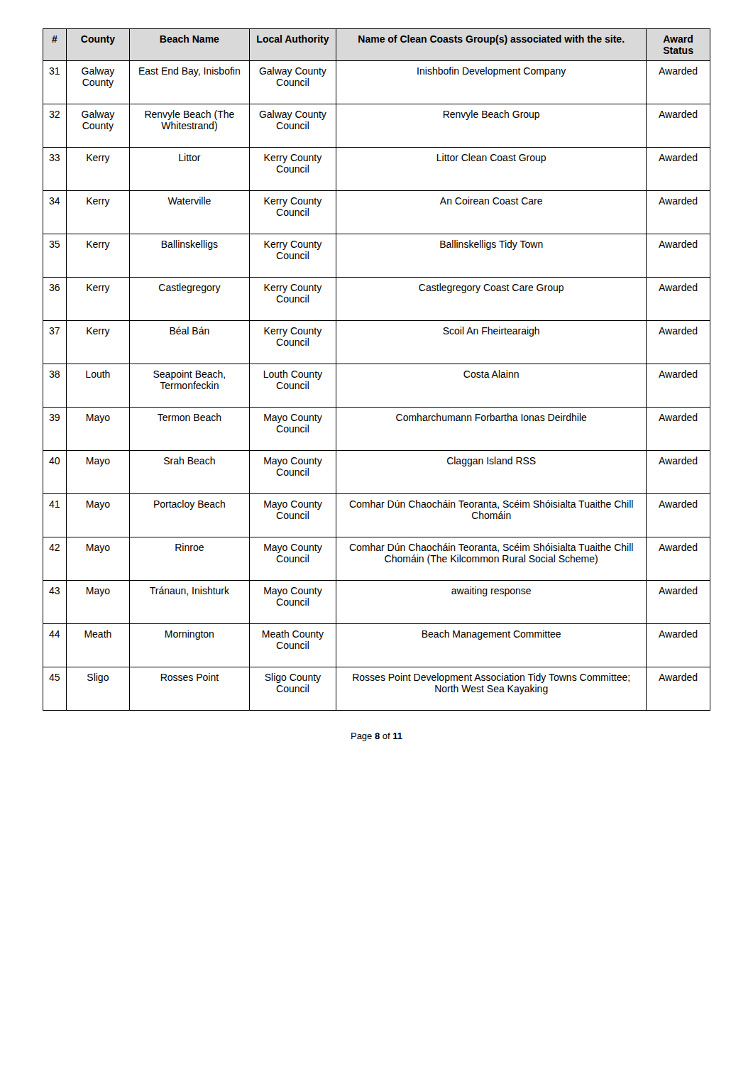| # | County | Beach Name | Local Authority | Name of Clean Coasts Group(s) associated with the site. | Award Status |
| --- | --- | --- | --- | --- | --- |
| 31 | Galway County | East End Bay, Inisbofin | Galway County Council | Inishbofin Development Company | Awarded |
| 32 | Galway County | Renvyle Beach (The Whitestrand) | Galway County Council | Renvyle Beach Group | Awarded |
| 33 | Kerry | Littor | Kerry County Council | Littor Clean Coast Group | Awarded |
| 34 | Kerry | Waterville | Kerry County Council | An Coirean Coast Care | Awarded |
| 35 | Kerry | Ballinskelligs | Kerry County Council | Ballinskelligs Tidy Town | Awarded |
| 36 | Kerry | Castlegregory | Kerry County Council | Castlegregory Coast Care Group | Awarded |
| 37 | Kerry | Béal Bán | Kerry County Council | Scoil An Fheirtearaigh | Awarded |
| 38 | Louth | Seapoint Beach, Termonfeckin | Louth County Council | Costa Alainn | Awarded |
| 39 | Mayo | Termon Beach | Mayo County Council | Comharchumann Forbartha Ionas Deirdhile | Awarded |
| 40 | Mayo | Srah Beach | Mayo County Council | Claggan Island RSS | Awarded |
| 41 | Mayo | Portacloy Beach | Mayo County Council | Comhar Dún Chaocháin Teoranta, Scéim Shóisialta Tuaithe Chill Chomáin | Awarded |
| 42 | Mayo | Rinroe | Mayo County Council | Comhar Dún Chaocháin Teoranta, Scéim Shóisialta Tuaithe Chill Chomáin (The Kilcommon Rural Social Scheme) | Awarded |
| 43 | Mayo | Tránaun, Inishturk | Mayo County Council | awaiting response | Awarded |
| 44 | Meath | Mornington | Meath County Council | Beach Management Committee | Awarded |
| 45 | Sligo | Rosses Point | Sligo County Council | Rosses Point Development Association Tidy Towns Committee; North West Sea Kayaking | Awarded |
Page 8 of 11